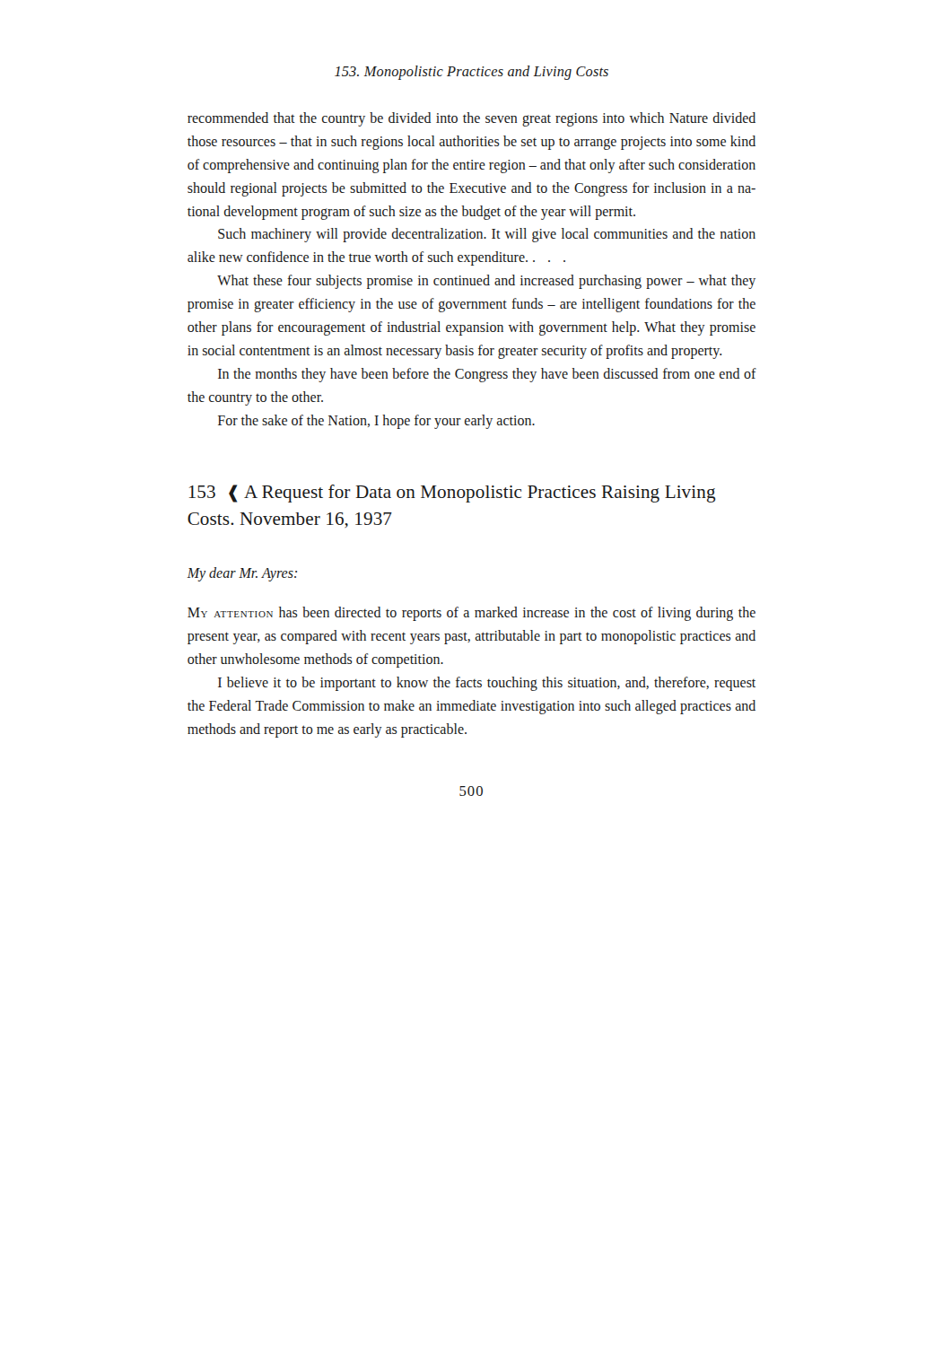153. Monopolistic Practices and Living Costs
recommended that the country be divided into the seven great regions into which Nature divided those resources – that in such regions local authorities be set up to arrange projects into some kind of comprehensive and continuing plan for the entire region – and that only after such consideration should regional projects be submitted to the Executive and to the Congress for inclusion in a national development program of such size as the budget of the year will permit.
Such machinery will provide decentralization. It will give local communities and the nation alike new confidence in the true worth of such expenditure. . . .
What these four subjects promise in continued and increased purchasing power – what they promise in greater efficiency in the use of government funds – are intelligent foundations for the other plans for encouragement of industrial expansion with government help. What they promise in social contentment is an almost necessary basis for greater security of profits and property.
In the months they have been before the Congress they have been discussed from one end of the country to the other.
For the sake of the Nation, I hope for your early action.
153❰A Request for Data on Monopolistic Practices Raising Living Costs. November 16, 1937
My dear Mr. Ayres:
My attention has been directed to reports of a marked increase in the cost of living during the present year, as compared with recent years past, attributable in part to monopolistic practices and other unwholesome methods of competition.
I believe it to be important to know the facts touching this situation, and, therefore, request the Federal Trade Commission to make an immediate investigation into such alleged practices and methods and report to me as early as practicable.
500